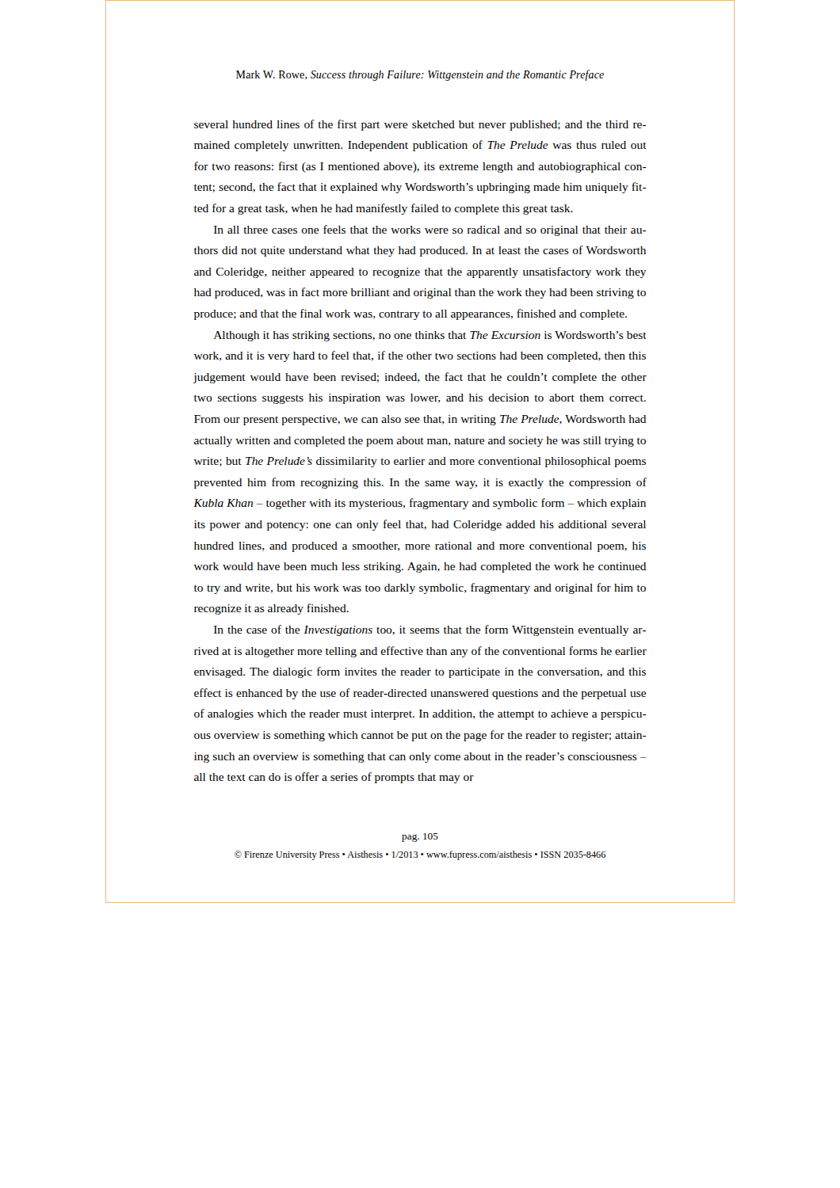Mark W. Rowe, Success through Failure: Wittgenstein and the Romantic Preface
several hundred lines of the first part were sketched but never published; and the third remained completely unwritten. Independent publication of The Prelude was thus ruled out for two reasons: first (as I mentioned above), its extreme length and autobiographical content; second, the fact that it explained why Wordsworth’s upbringing made him uniquely fitted for a great task, when he had manifestly failed to complete this great task.
In all three cases one feels that the works were so radical and so original that their authors did not quite understand what they had produced. In at least the cases of Wordsworth and Coleridge, neither appeared to recognize that the apparently unsatisfactory work they had produced, was in fact more brilliant and original than the work they had been striving to produce; and that the final work was, contrary to all appearances, finished and complete.
Although it has striking sections, no one thinks that The Excursion is Wordsworth’s best work, and it is very hard to feel that, if the other two sections had been completed, then this judgement would have been revised; indeed, the fact that he couldn’t complete the other two sections suggests his inspiration was lower, and his decision to abort them correct. From our present perspective, we can also see that, in writing The Prelude, Wordsworth had actually written and completed the poem about man, nature and society he was still trying to write; but The Prelude’s dissimilarity to earlier and more conventional philosophical poems prevented him from recognizing this. In the same way, it is exactly the compression of Kubla Khan – together with its mysterious, fragmentary and symbolic form – which explain its power and potency: one can only feel that, had Coleridge added his additional several hundred lines, and produced a smoother, more rational and more conventional poem, his work would have been much less striking. Again, he had completed the work he continued to try and write, but his work was too darkly symbolic, fragmentary and original for him to recognize it as already finished.
In the case of the Investigations too, it seems that the form Wittgenstein eventually arrived at is altogether more telling and effective than any of the conventional forms he earlier envisaged. The dialogic form invites the reader to participate in the conversation, and this effect is enhanced by the use of reader-directed unanswered questions and the perpetual use of analogies which the reader must interpret. In addition, the attempt to achieve a perspicuous overview is something which cannot be put on the page for the reader to register; attaining such an overview is something that can only come about in the reader’s consciousness – all the text can do is offer a series of prompts that may or
pag. 105
© Firenze University Press • Aisthesis • 1/2013 • www.fupress.com/aisthesis • ISSN 2035-8466